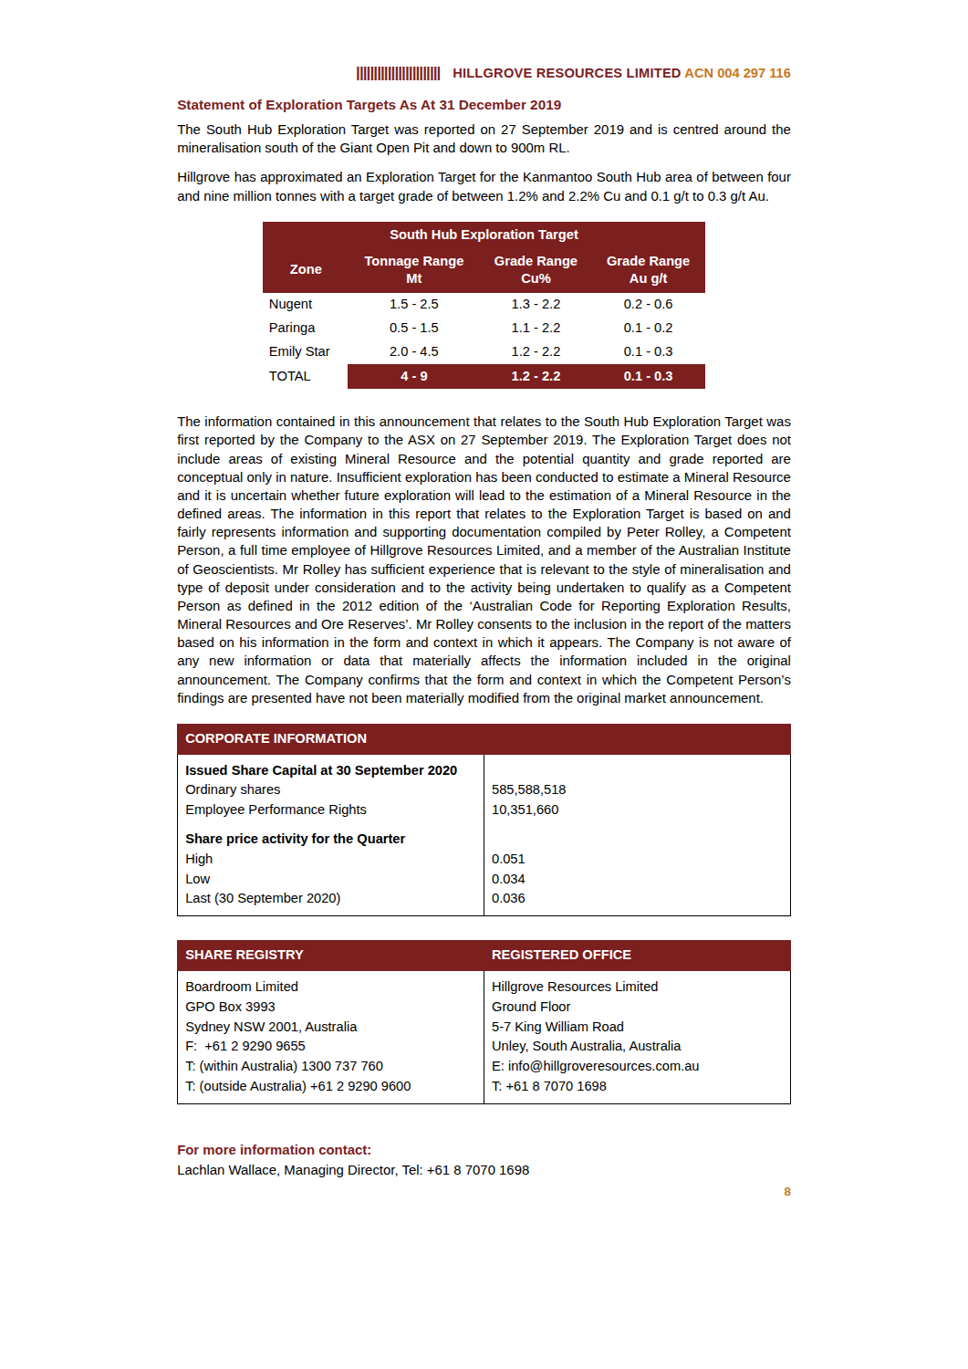|||||||||||||||||||||||| HILLGROVE RESOURCES LIMITED ACN 004 297 116
Statement of Exploration Targets As At 31 December 2019
The South Hub Exploration Target was reported on 27 September 2019 and is centred around the mineralisation south of the Giant Open Pit and down to 900m RL.
Hillgrove has approximated an Exploration Target for the Kanmantoo South Hub area of between four and nine million tonnes with a target grade of between 1.2% and 2.2% Cu and 0.1 g/t to 0.3 g/t Au.
| South Hub Exploration Target |
| --- |
| Zone | Tonnage Range Mt | Grade Range Cu% | Grade Range Au g/t |
| Nugent | 1.5 - 2.5 | 1.3 - 2.2 | 0.2 - 0.6 |
| Paringa | 0.5 - 1.5 | 1.1 - 2.2 | 0.1 - 0.2 |
| Emily Star | 2.0 - 4.5 | 1.2 - 2.2 | 0.1 - 0.3 |
| TOTAL | 4 - 9 | 1.2 - 2.2 | 0.1 - 0.3 |
The information contained in this announcement that relates to the South Hub Exploration Target was first reported by the Company to the ASX on 27 September 2019. The Exploration Target does not include areas of existing Mineral Resource and the potential quantity and grade reported are conceptual only in nature. Insufficient exploration has been conducted to estimate a Mineral Resource and it is uncertain whether future exploration will lead to the estimation of a Mineral Resource in the defined areas. The information in this report that relates to the Exploration Target is based on and fairly represents information and supporting documentation compiled by Peter Rolley, a Competent Person, a full time employee of Hillgrove Resources Limited, and a member of the Australian Institute of Geoscientists. Mr Rolley has sufficient experience that is relevant to the style of mineralisation and type of deposit under consideration and to the activity being undertaken to qualify as a Competent Person as defined in the 2012 edition of the ‘Australian Code for Reporting Exploration Results, Mineral Resources and Ore Reserves’. Mr Rolley consents to the inclusion in the report of the matters based on his information in the form and context in which it appears. The Company is not aware of any new information or data that materially affects the information included in the original announcement. The Company confirms that the form and context in which the Competent Person’s findings are presented have not been materially modified from the original market announcement.
| CORPORATE INFORMATION |
| --- |
| Issued Share Capital at 30 September 2020 Ordinary shares Employee Performance Rights Share price activity for the Quarter High Low Last (30 September 2020) | 585,588,518 10,351,660 0.051 0.034 0.036 |
| SHARE REGISTRY | REGISTERED OFFICE |
| --- | --- |
| Boardroom Limited GPO Box 3993 Sydney NSW 2001, Australia F: +61 2 9290 9655 T: (within Australia) 1300 737 760 T: (outside Australia) +61 2 9290 9600 | Hillgrove Resources Limited Ground Floor 5-7 King William Road Unley, South Australia, Australia E: info@hillgroveresources.com.au T: +61 8 7070 1698 |
For more information contact:
Lachlan Wallace, Managing Director, Tel: +61 8 7070 1698
8